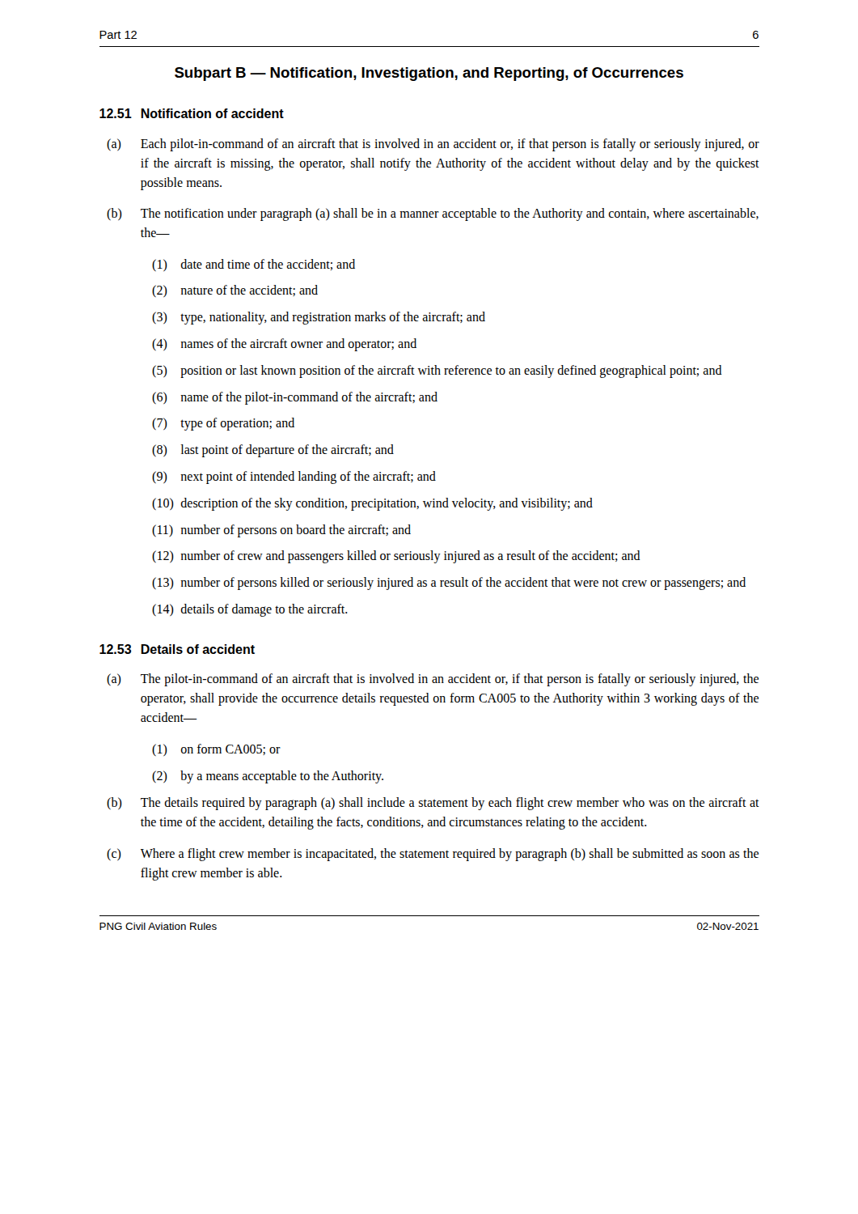Part 12 6
Subpart B — Notification, Investigation, and Reporting, of Occurrences
12.51 Notification of accident
(a) Each pilot-in-command of an aircraft that is involved in an accident or, if that person is fatally or seriously injured, or if the aircraft is missing, the operator, shall notify the Authority of the accident without delay and by the quickest possible means.
(b) The notification under paragraph (a) shall be in a manner acceptable to the Authority and contain, where ascertainable, the—
(1) date and time of the accident; and
(2) nature of the accident; and
(3) type, nationality, and registration marks of the aircraft; and
(4) names of the aircraft owner and operator; and
(5) position or last known position of the aircraft with reference to an easily defined geographical point; and
(6) name of the pilot-in-command of the aircraft; and
(7) type of operation; and
(8) last point of departure of the aircraft; and
(9) next point of intended landing of the aircraft; and
(10) description of the sky condition, precipitation, wind velocity, and visibility; and
(11) number of persons on board the aircraft; and
(12) number of crew and passengers killed or seriously injured as a result of the accident; and
(13) number of persons killed or seriously injured as a result of the accident that were not crew or passengers; and
(14) details of damage to the aircraft.
12.53 Details of accident
(a) The pilot-in-command of an aircraft that is involved in an accident or, if that person is fatally or seriously injured, the operator, shall provide the occurrence details requested on form CA005 to the Authority within 3 working days of the accident—
(1) on form CA005; or
(2) by a means acceptable to the Authority.
(b) The details required by paragraph (a) shall include a statement by each flight crew member who was on the aircraft at the time of the accident, detailing the facts, conditions, and circumstances relating to the accident.
(c) Where a flight crew member is incapacitated, the statement required by paragraph (b) shall be submitted as soon as the flight crew member is able.
PNG Civil Aviation Rules 02-Nov-2021